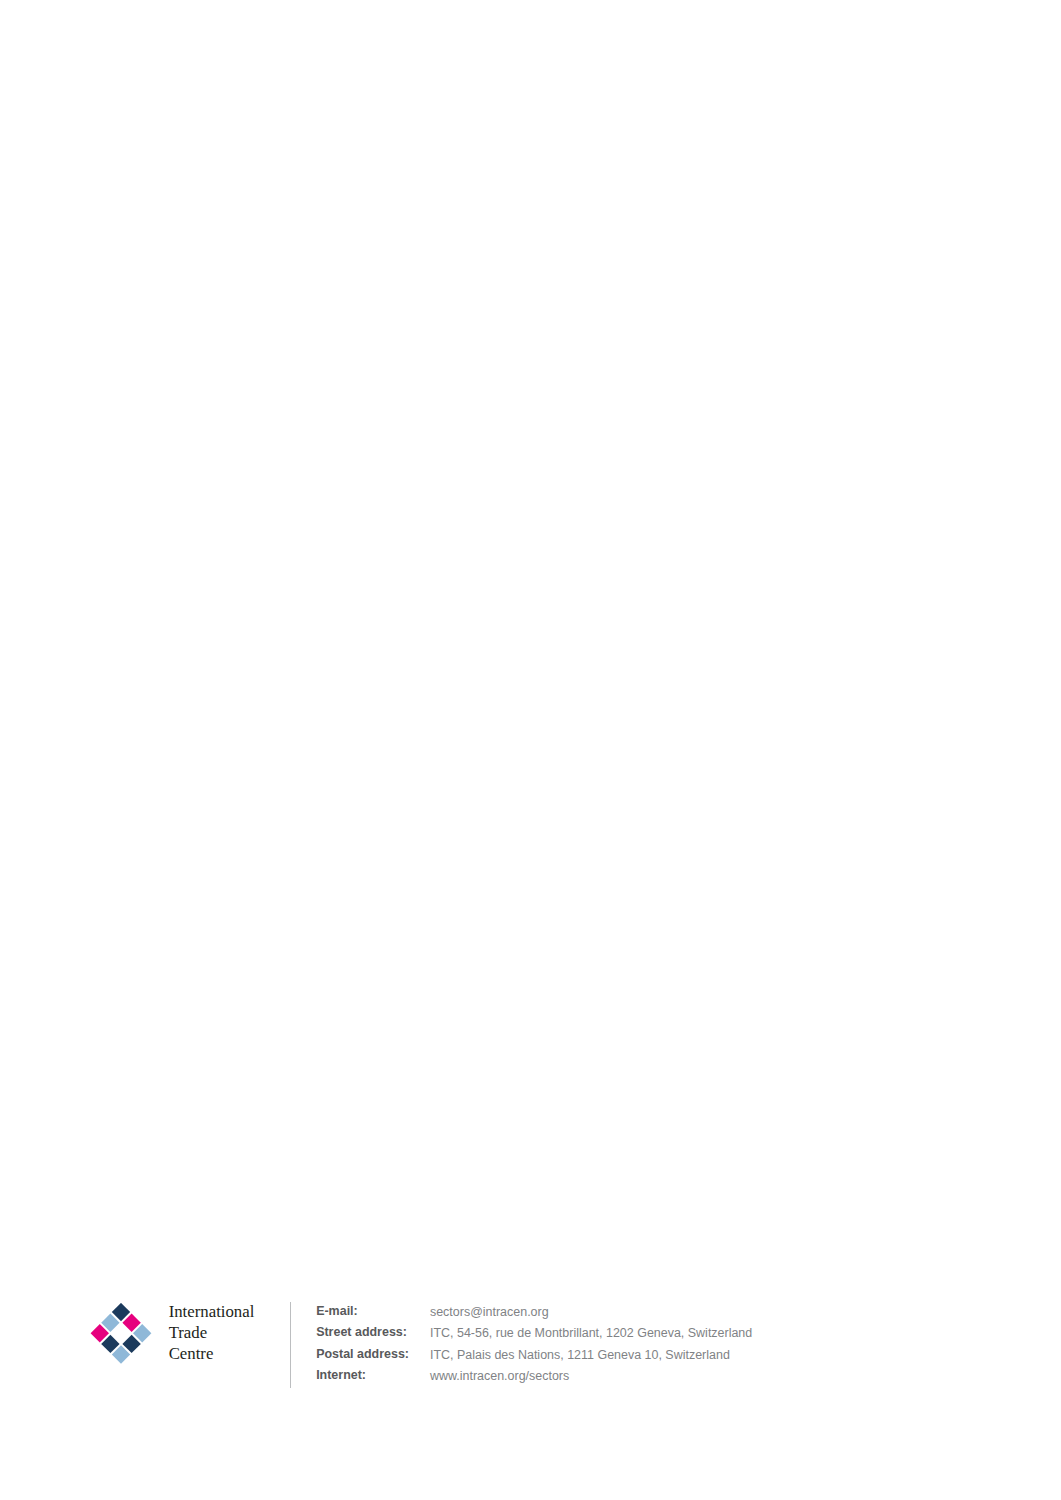International
Trade
Centre
| E-mail: | sectors@intracen.org |
| Street address: | ITC, 54-56, rue de Montbrillant, 1202 Geneva, Switzerland |
| Postal address: | ITC, Palais des Nations, 1211 Geneva 10, Switzerland |
| Internet: | www.intracen.org/sectors |